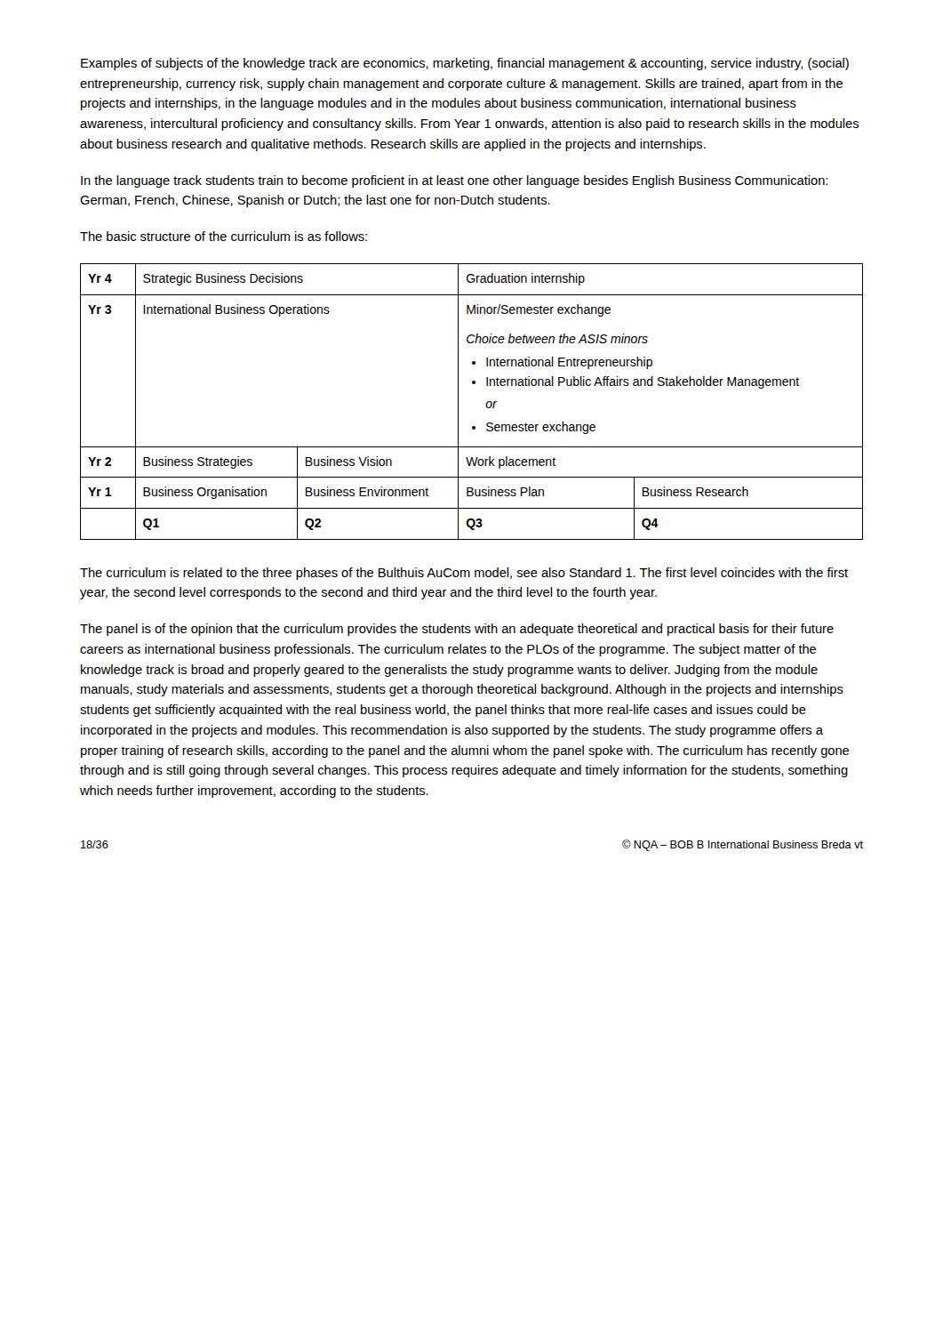Examples of subjects of the knowledge track are economics, marketing, financial management & accounting, service industry, (social) entrepreneurship, currency risk, supply chain management and corporate culture & management. Skills are trained, apart from in the projects and internships, in the language modules and in the modules about business communication, international business awareness, intercultural proficiency and consultancy skills. From Year 1 onwards, attention is also paid to research skills in the modules about business research and qualitative methods. Research skills are applied in the projects and internships.
In the language track students train to become proficient in at least one other language besides English Business Communication: German, French, Chinese, Spanish or Dutch; the last one for non-Dutch students.
The basic structure of the curriculum is as follows:
| Yr 4 | Strategic Business Decisions | Graduation internship |
| Yr 3 | International Business Operations | Minor/Semester exchange Choice between the ASIS minors International Entrepreneurship International Public Affairs and Stakeholder Management or Semester exchange |
| Yr 2 | Business Strategies | Business Vision | Work placement |
| Yr 1 | Business Organisation | Business Environment | Business Plan | Business Research |
| | Q1 | Q2 | Q3 | Q4 |
The curriculum is related to the three phases of the Bulthuis AuCom model, see also Standard 1. The first level coincides with the first year, the second level corresponds to the second and third year and the third level to the fourth year.
The panel is of the opinion that the curriculum provides the students with an adequate theoretical and practical basis for their future careers as international business professionals. The curriculum relates to the PLOs of the programme. The subject matter of the knowledge track is broad and properly geared to the generalists the study programme wants to deliver. Judging from the module manuals, study materials and assessments, students get a thorough theoretical background. Although in the projects and internships students get sufficiently acquainted with the real business world, the panel thinks that more real-life cases and issues could be incorporated in the projects and modules. This recommendation is also supported by the students. The study programme offers a proper training of research skills, according to the panel and the alumni whom the panel spoke with. The curriculum has recently gone through and is still going through several changes. This process requires adequate and timely information for the students, something which needs further improvement, according to the students.
18/36
© NQA – BOB B International Business Breda vt